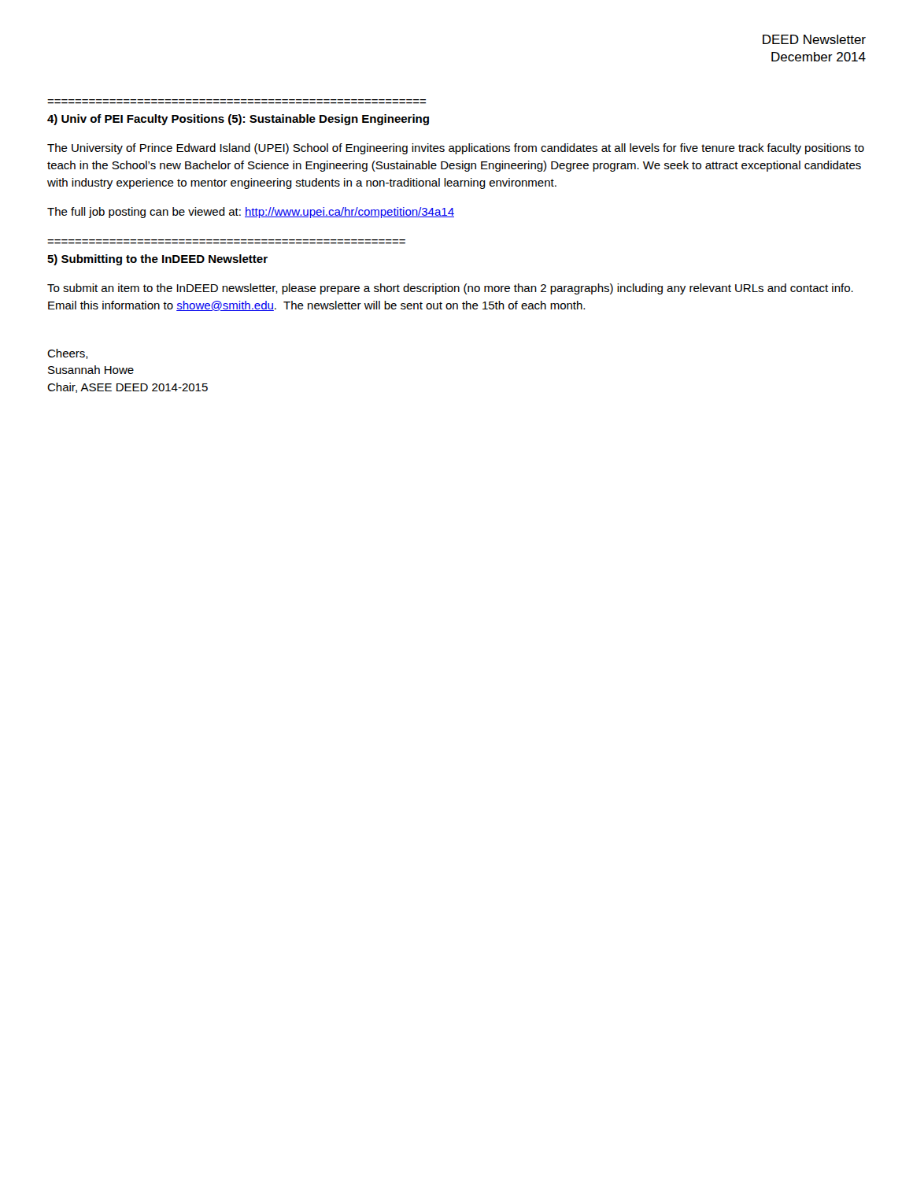DEED Newsletter
December 2014
=======================================================
4) Univ of PEI Faculty Positions (5): Sustainable Design Engineering
The University of Prince Edward Island (UPEI) School of Engineering invites applications from candidates at all levels for five tenure track faculty positions to teach in the School’s new Bachelor of Science in Engineering (Sustainable Design Engineering) Degree program. We seek to attract exceptional candidates with industry experience to mentor engineering students in a non-traditional learning environment.
The full job posting can be viewed at: http://www.upei.ca/hr/competition/34a14
====================================================
5) Submitting to the InDEED Newsletter
To submit an item to the InDEED newsletter, please prepare a short description (no more than 2 paragraphs) including any relevant URLs and contact info. Email this information to showe@smith.edu. The newsletter will be sent out on the 15th of each month.
Cheers,
Susannah Howe
Chair, ASEE DEED 2014-2015